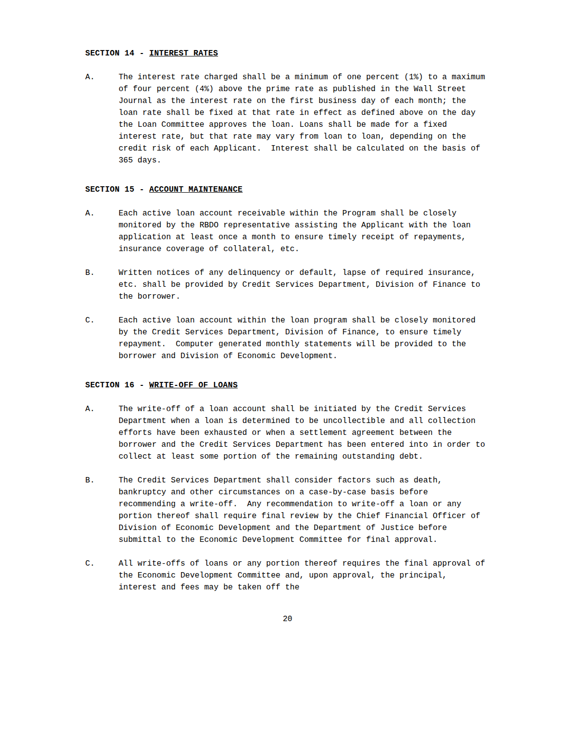SECTION 14 - INTEREST RATES
The interest rate charged shall be a minimum of one percent (1%) to a maximum of four percent (4%) above the prime rate as published in the Wall Street Journal as the interest rate on the first business day of each month; the loan rate shall be fixed at that rate in effect as defined above on the day the Loan Committee approves the loan. Loans shall be made for a fixed interest rate, but that rate may vary from loan to loan, depending on the credit risk of each Applicant. Interest shall be calculated on the basis of 365 days.
SECTION 15 - ACCOUNT MAINTENANCE
Each active loan account receivable within the Program shall be closely monitored by the RBDO representative assisting the Applicant with the loan application at least once a month to ensure timely receipt of repayments, insurance coverage of collateral, etc.
Written notices of any delinquency or default, lapse of required insurance, etc. shall be provided by Credit Services Department, Division of Finance to the borrower.
Each active loan account within the loan program shall be closely monitored by the Credit Services Department, Division of Finance, to ensure timely repayment. Computer generated monthly statements will be provided to the borrower and Division of Economic Development.
SECTION 16 - WRITE-OFF OF LOANS
The write-off of a loan account shall be initiated by the Credit Services Department when a loan is determined to be uncollectible and all collection efforts have been exhausted or when a settlement agreement between the borrower and the Credit Services Department has been entered into in order to collect at least some portion of the remaining outstanding debt.
The Credit Services Department shall consider factors such as death, bankruptcy and other circumstances on a case-by-case basis before recommending a write-off. Any recommendation to write-off a loan or any portion thereof shall require final review by the Chief Financial Officer of Division of Economic Development and the Department of Justice before submittal to the Economic Development Committee for final approval.
All write-offs of loans or any portion thereof requires the final approval of the Economic Development Committee and, upon approval, the principal, interest and fees may be taken off the
20